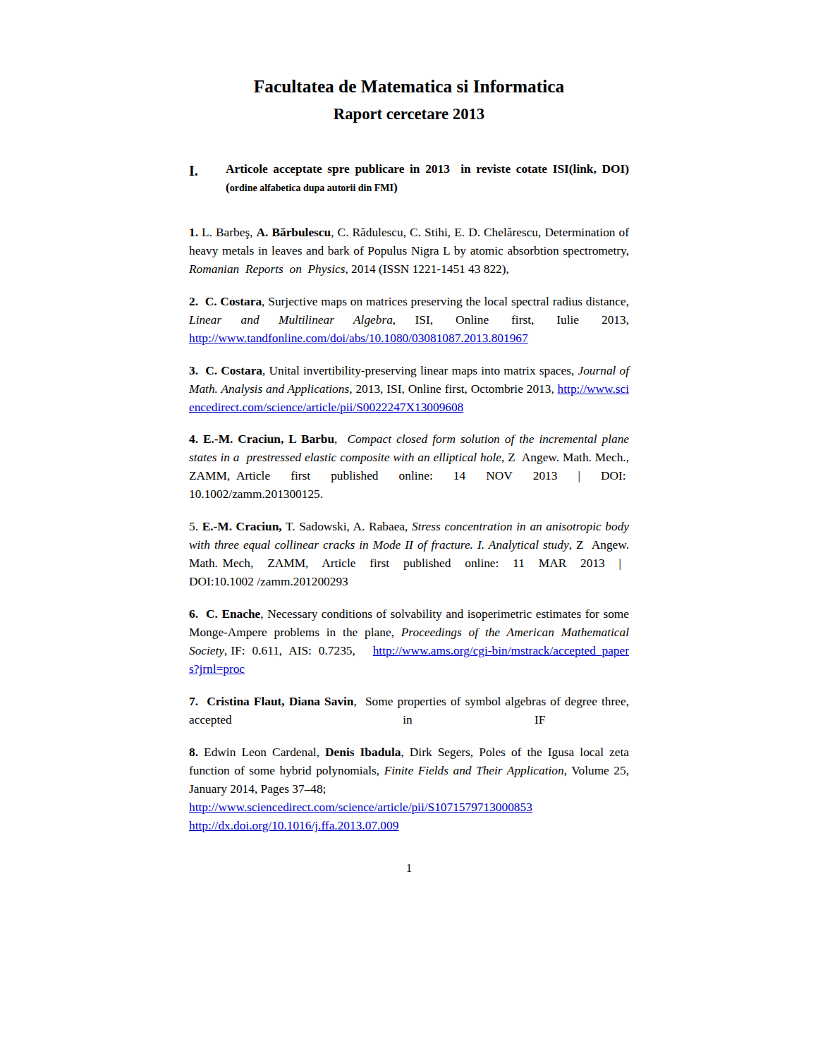Facultatea de Matematica si Informatica
Raport cercetare 2013
I.
Articole acceptate spre publicare in 2013 in reviste cotate ISI(link, DOI)(ordine alfabetica dupa autorii din FMI)
1. L. Barbeş, A. Bărbulescu, C. Rădulescu, C. Stihi, E. D. Chelărescu, Determination of heavy metals in leaves and bark of Populus Nigra L by atomic absorbtion spectrometry, Romanian Reports on Physics, 2014 (ISSN 1221-1451 43 822),
2. C. Costara, Surjective maps on matrices preserving the local spectral radius distance, Linear and Multilinear Algebra, ISI, Online first, Iulie 2013, http://www.tandfonline.com/doi/abs/10.1080/03081087.2013.801967
3. C. Costara, Unital invertibility-preserving linear maps into matrix spaces, Journal of Math. Analysis and Applications, 2013, ISI, Online first, Octombrie 2013, http://www.sciencedirect.com/science/article/pii/S0022247X13009608
4. E.-M. Craciun, L Barbu, Compact closed form solution of the incremental plane states in a prestressed elastic composite with an elliptical hole, Z Angew. Math. Mech., ZAMM, Article first published online: 14 NOV 2013 | DOI: 10.1002/zamm.201300125.
5. E.-M. Craciun, T. Sadowski, A. Rabaea, Stress concentration in an anisotropic body with three equal collinear cracks in Mode II of fracture. I. Analytical study, Z Angew. Math. Mech, ZAMM, Article first published online: 11 MAR 2013 | DOI:10.1002 /zamm.201200293
6. C. Enache, Necessary conditions of solvability and isoperimetric estimates for some Monge-Ampere problems in the plane, Proceedings of the American Mathematical Society, IF: 0.611, AIS: 0.7235, http://www.ams.org/cgi-bin/mstrack/accepted_papers?jrnl=proc
7. Cristina Flaut, Diana Savin, Some properties of symbol algebras of degree three, accepted in IF
8. Edwin Leon Cardenal, Denis Ibadula, Dirk Segers, Poles of the Igusa local zeta function of some hybrid polynomials, Finite Fields and Their Application, Volume 25, January 2014, Pages 37–48;
http://www.sciencedirect.com/science/article/pii/S1071579713000853
http://dx.doi.org/10.1016/j.ffa.2013.07.009
1